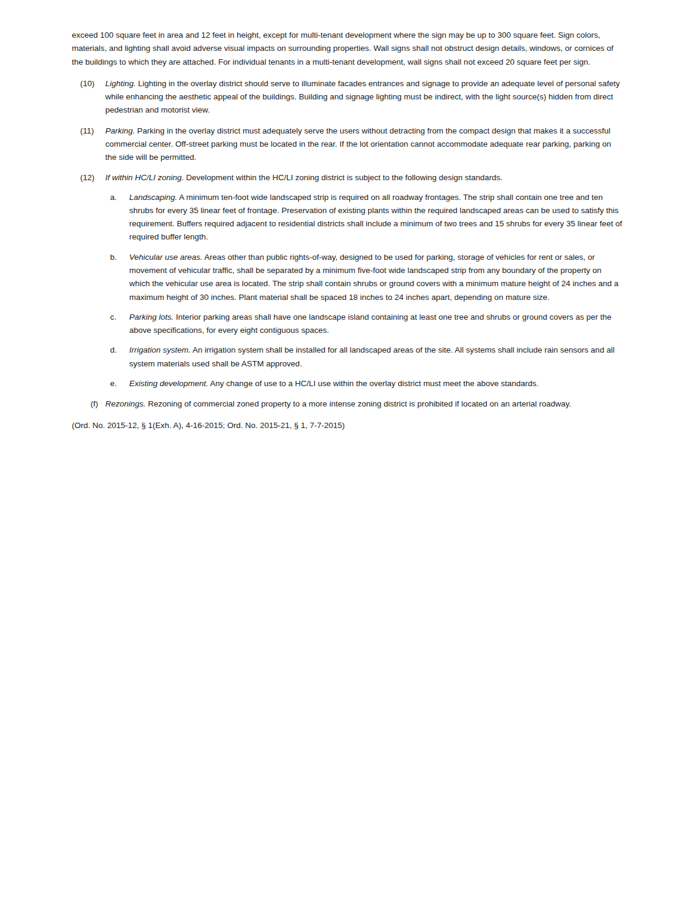exceed 100 square feet in area and 12 feet in height, except for multi-tenant development where the sign may be up to 300 square feet. Sign colors, materials, and lighting shall avoid adverse visual impacts on surrounding properties. Wall signs shall not obstruct design details, windows, or cornices of the buildings to which they are attached. For individual tenants in a multi-tenant development, wall signs shall not exceed 20 square feet per sign.
(10) Lighting. Lighting in the overlay district should serve to illuminate facades entrances and signage to provide an adequate level of personal safety while enhancing the aesthetic appeal of the buildings. Building and signage lighting must be indirect, with the light source(s) hidden from direct pedestrian and motorist view.
(11) Parking. Parking in the overlay district must adequately serve the users without detracting from the compact design that makes it a successful commercial center. Off-street parking must be located in the rear. If the lot orientation cannot accommodate adequate rear parking, parking on the side will be permitted.
(12) If within HC/LI zoning. Development within the HC/LI zoning district is subject to the following design standards.
a. Landscaping. A minimum ten-foot wide landscaped strip is required on all roadway frontages. The strip shall contain one tree and ten shrubs for every 35 linear feet of frontage. Preservation of existing plants within the required landscaped areas can be used to satisfy this requirement. Buffers required adjacent to residential districts shall include a minimum of two trees and 15 shrubs for every 35 linear feet of required buffer length.
b. Vehicular use areas. Areas other than public rights-of-way, designed to be used for parking, storage of vehicles for rent or sales, or movement of vehicular traffic, shall be separated by a minimum five-foot wide landscaped strip from any boundary of the property on which the vehicular use area is located. The strip shall contain shrubs or ground covers with a minimum mature height of 24 inches and a maximum height of 30 inches. Plant material shall be spaced 18 inches to 24 inches apart, depending on mature size.
c. Parking lots. Interior parking areas shall have one landscape island containing at least one tree and shrubs or ground covers as per the above specifications, for every eight contiguous spaces.
d. Irrigation system. An irrigation system shall be installed for all landscaped areas of the site. All systems shall include rain sensors and all system materials used shall be ASTM approved.
e. Existing development. Any change of use to a HC/LI use within the overlay district must meet the above standards.
(f) Rezonings. Rezoning of commercial zoned property to a more intense zoning district is prohibited if located on an arterial roadway.
(Ord. No. 2015-12, § 1(Exh. A), 4-16-2015; Ord. No. 2015-21, § 1, 7-7-2015)